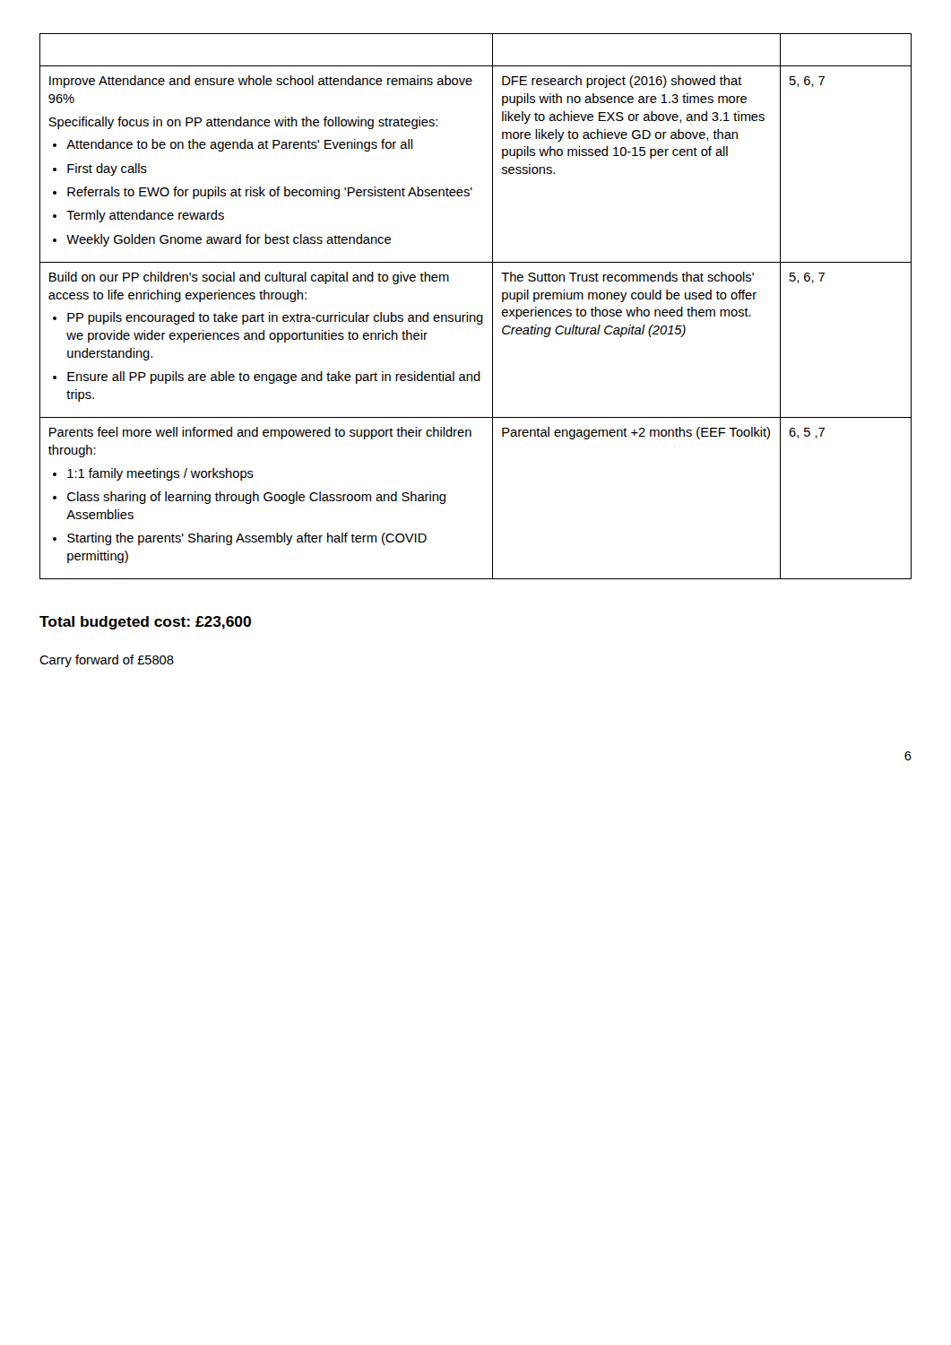| Improve Attendance and ensure whole school attendance remains above 96% Specifically focus in on PP attendance with the following strategies: Attendance to be on the agenda at Parents' Evenings for all First day calls Referrals to EWO for pupils at risk of becoming 'Persistent Absentees' Termly attendance rewards Weekly Golden Gnome award for best class attendance | DFE research project (2016) showed that pupils with no absence are 1.3 times more likely to achieve EXS or above, and 3.1 times more likely to achieve GD or above, than pupils who missed 10-15 per cent of all sessions. | 5, 6, 7 |
| Build on our PP children's social and cultural capital and to give them access to life enriching experiences through: PP pupils encouraged to take part in extra-curricular clubs and ensuring we provide wider experiences and opportunities to enrich their understanding. Ensure all PP pupils are able to engage and take part in residential and trips. | The Sutton Trust recommends that schools' pupil premium money could be used to offer experiences to those who need them most. Creating Cultural Capital (2015) | 5, 6, 7 |
| Parents feel more well informed and empowered to support their children through: 1:1 family meetings / workshops Class sharing of learning through Google Classroom and Sharing Assemblies Starting the parents' Sharing Assembly after half term (COVID permitting) | Parental engagement +2 months (EEF Toolkit) | 6, 5 ,7 |
Total budgeted cost: £23,600
Carry forward of £5808
6